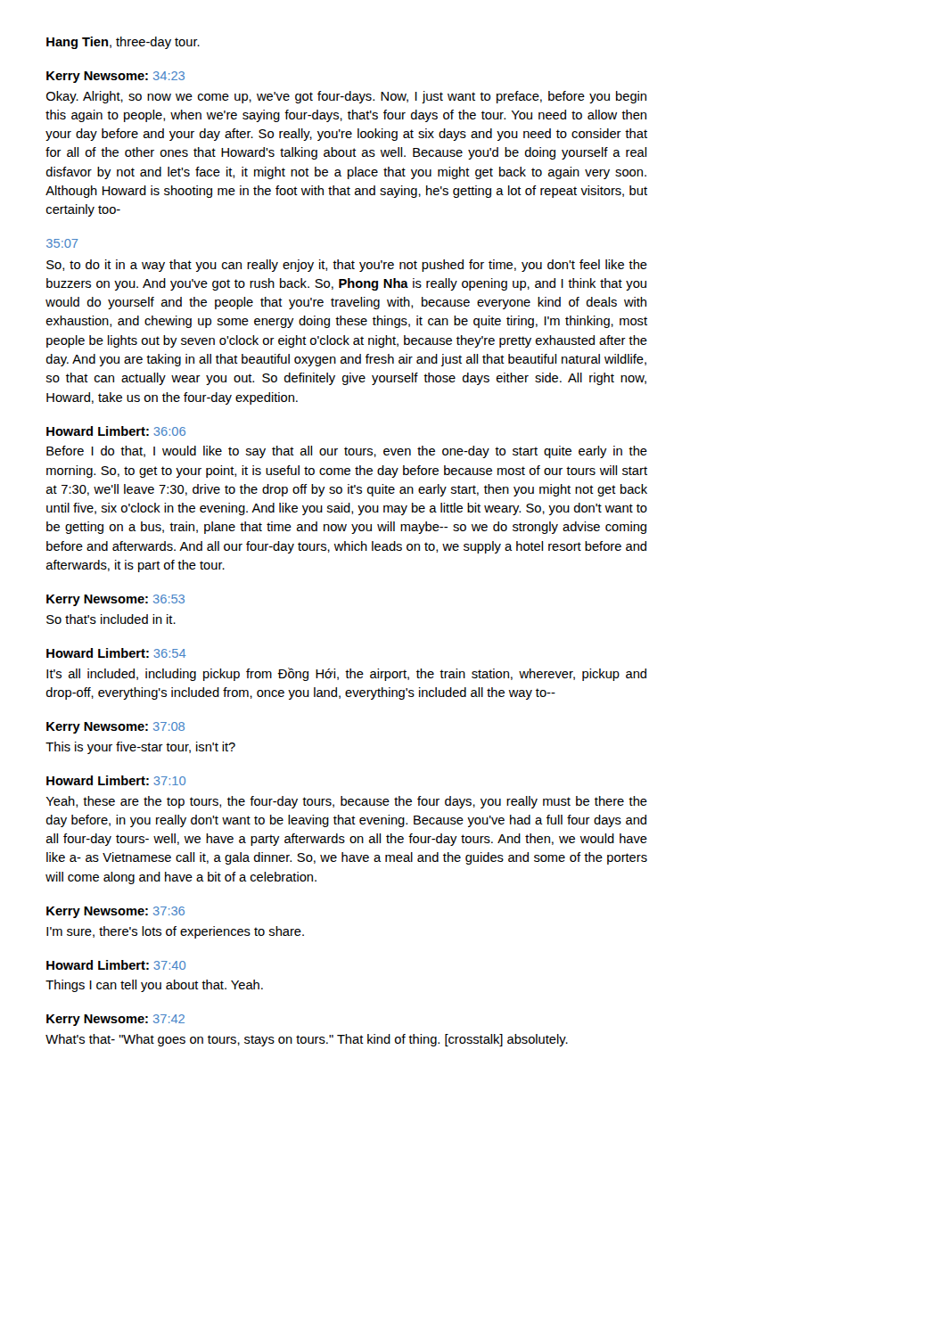Hang Tien, three-day tour.
Kerry Newsome: 34:23
Okay. Alright, so now we come up, we've got four-days. Now, I just want to preface, before you begin this again to people, when we're saying four-days, that's four days of the tour. You need to allow then your day before and your day after. So really, you're looking at six days and you need to consider that for all of the other ones that Howard's talking about as well. Because you'd be doing yourself a real disfavor by not and let's face it, it might not be a place that you might get back to again very soon. Although Howard is shooting me in the foot with that and saying, he's getting a lot of repeat visitors, but certainly too-
35:07
So, to do it in a way that you can really enjoy it, that you're not pushed for time, you don't feel like the buzzers on you. And you've got to rush back. So, Phong Nha is really opening up, and I think that you would do yourself and the people that you're traveling with, because everyone kind of deals with exhaustion, and chewing up some energy doing these things, it can be quite tiring, I'm thinking, most people be lights out by seven o'clock or eight o'clock at night, because they're pretty exhausted after the day. And you are taking in all that beautiful oxygen and fresh air and just all that beautiful natural wildlife, so that can actually wear you out. So definitely give yourself those days either side. All right now, Howard, take us on the four-day expedition.
Howard Limbert: 36:06
Before I do that, I would like to say that all our tours, even the one-day to start quite early in the morning. So, to get to your point, it is useful to come the day before because most of our tours will start at 7:30, we'll leave 7:30, drive to the drop off by so it's quite an early start, then you might not get back until five, six o'clock in the evening. And like you said, you may be a little bit weary. So, you don't want to be getting on a bus, train, plane that time and now you will maybe-- so we do strongly advise coming before and afterwards. And all our four-day tours, which leads on to, we supply a hotel resort before and afterwards, it is part of the tour.
Kerry Newsome: 36:53
So that's included in it.
Howard Limbert: 36:54
It's all included, including pickup from Đồng Hới, the airport, the train station, wherever, pickup and drop-off, everything's included from, once you land, everything's included all the way to--
Kerry Newsome: 37:08
This is your five-star tour, isn't it?
Howard Limbert: 37:10
Yeah, these are the top tours, the four-day tours, because the four days, you really must be there the day before, in you really don't want to be leaving that evening. Because you've had a full four days and all four-day tours- well, we have a party afterwards on all the four-day tours. And then, we would have like a- as Vietnamese call it, a gala dinner. So, we have a meal and the guides and some of the porters will come along and have a bit of a celebration.
Kerry Newsome: 37:36
I'm sure, there's lots of experiences to share.
Howard Limbert: 37:40
Things I can tell you about that. Yeah.
Kerry Newsome: 37:42
What's that- "What goes on tours, stays on tours." That kind of thing. [crosstalk] absolutely.